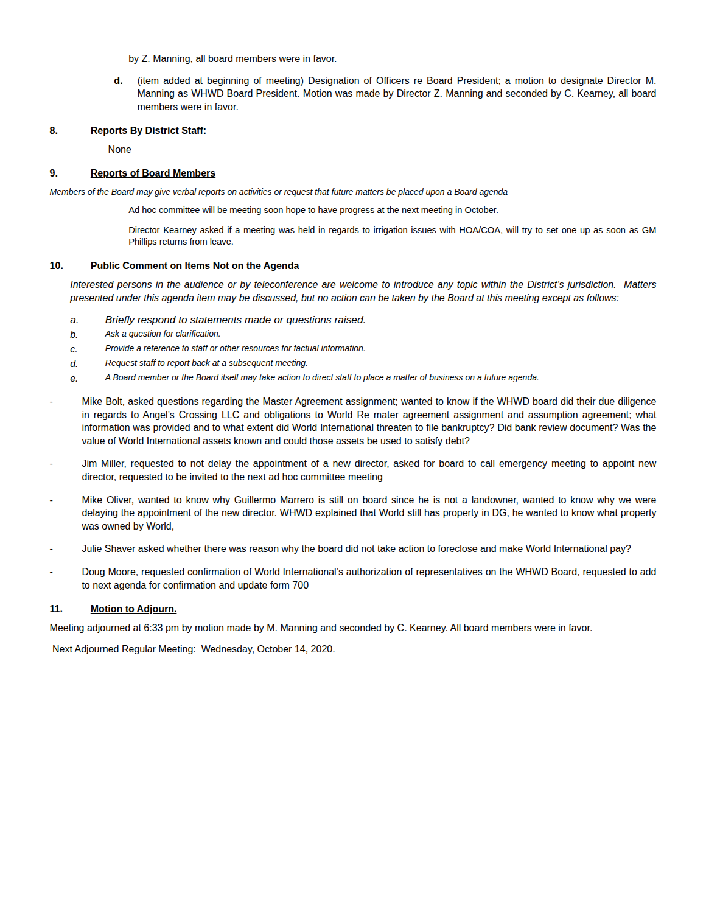by Z. Manning, all board members were in favor.
d.
(item added at beginning of meeting) Designation of Officers re Board President; a motion to designate Director M. Manning as WHWD Board President. Motion was made by Director Z. Manning and seconded by C. Kearney, all board members were in favor.
8.
Reports By District Staff:
None
9.
Reports of Board Members
Members of the Board may give verbal reports on activities or request that future matters be placed upon a Board agenda
Ad hoc committee will be meeting soon hope to have progress at the next meeting in October.
Director Kearney asked if a meeting was held in regards to irrigation issues with HOA/COA, will try to set one up as soon as GM Phillips returns from leave.
10.
Public Comment on Items Not on the Agenda
Interested persons in the audience or by teleconference are welcome to introduce any topic within the District’s jurisdiction. Matters presented under this agenda item may be discussed, but no action can be taken by the Board at this meeting except as follows:
a. Briefly respond to statements made or questions raised.
b. Ask a question for clarification.
c. Provide a reference to staff or other resources for factual information.
d. Request staff to report back at a subsequent meeting.
e. A Board member or the Board itself may take action to direct staff to place a matter of business on a future agenda.
-
Mike Bolt, asked questions regarding the Master Agreement assignment; wanted to know if the WHWD board did their due diligence in regards to Angel’s Crossing LLC and obligations to World Re mater agreement assignment and assumption agreement; what information was provided and to what extent did World International threaten to file bankruptcy? Did bank review document? Was the value of World International assets known and could those assets be used to satisfy debt?
-
Jim Miller, requested to not delay the appointment of a new director, asked for board to call emergency meeting to appoint new director, requested to be invited to the next ad hoc committee meeting
-
Mike Oliver, wanted to know why Guillermo Marrero is still on board since he is not a landowner, wanted to know why we were delaying the appointment of the new director. WHWD explained that World still has property in DG, he wanted to know what property was owned by World,
-
Julie Shaver asked whether there was reason why the board did not take action to foreclose and make World International pay?
-
Doug Moore, requested confirmation of World International’s authorization of representatives on the WHWD Board, requested to add to next agenda for confirmation and update form 700
11.
Motion to Adjourn.
Meeting adjourned at 6:33 pm by motion made by M. Manning and seconded by C. Kearney. All board members were in favor.
Next Adjourned Regular Meeting: Wednesday, October 14, 2020.